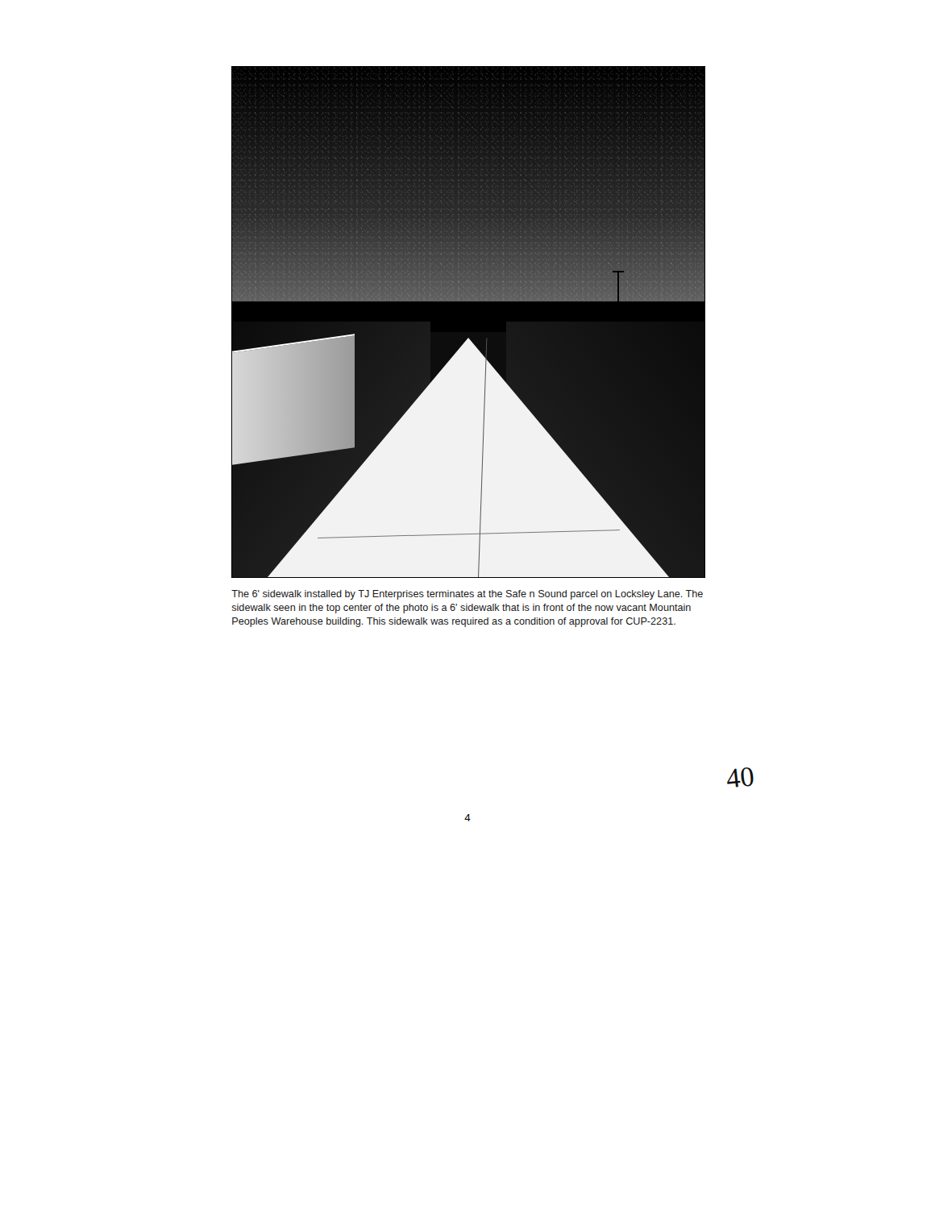The 6' sidewalk installed by TJ Enterprises terminates at the Safe n Sound parcel on Locksley Lane. The sidewalk seen in the top center of the photo is a 6' sidewalk that is in front of the now vacant Mountain Peoples Warehouse building. This sidewalk was required as a condition of approval for CUP-2231.
40
4